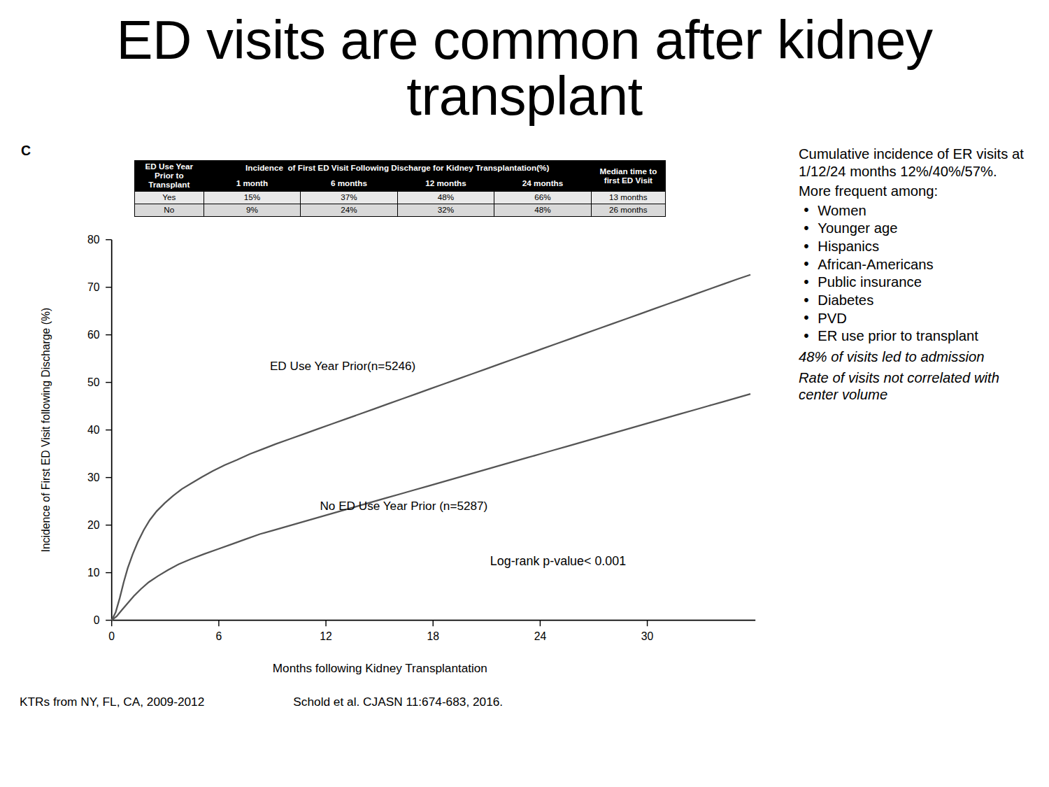ED visits are common after kidney transplant
C
| ED Use Year Prior to Transplant | Incidence of First ED Visit Following Discharge for Kidney Transplantation(%) | Median time to first ED Visit |
| --- | --- | --- |
| 1 month | 6 months | 12 months | 24 months |
| Yes | 15% | 37% | 48% | 66% | 13 months |
| No | 9% | 24% | 32% | 48% | 26 months |
80 70 60 50 40 30 20 10 0 0 6 12 18 24 30 Incidence of First ED Visit following Discharge (%) Months following Kidney Transplantation ED Use Year Prior(n=5246) No ED Use Year Prior (n=5287) Log-rank p-value< 0.001
KTRs from NY, FL, CA, 2009-2012
Schold et al. CJASN 11:674-683, 2016.
Cumulative incidence of ER visits at 1/12/24 months 12%/40%/57%.
More frequent among:
Women
Younger age
Hispanics
African-Americans
Public insurance
Diabetes
PVD
ER use prior to transplant
48% of visits led to admission
Rate of visits not correlated with center volume